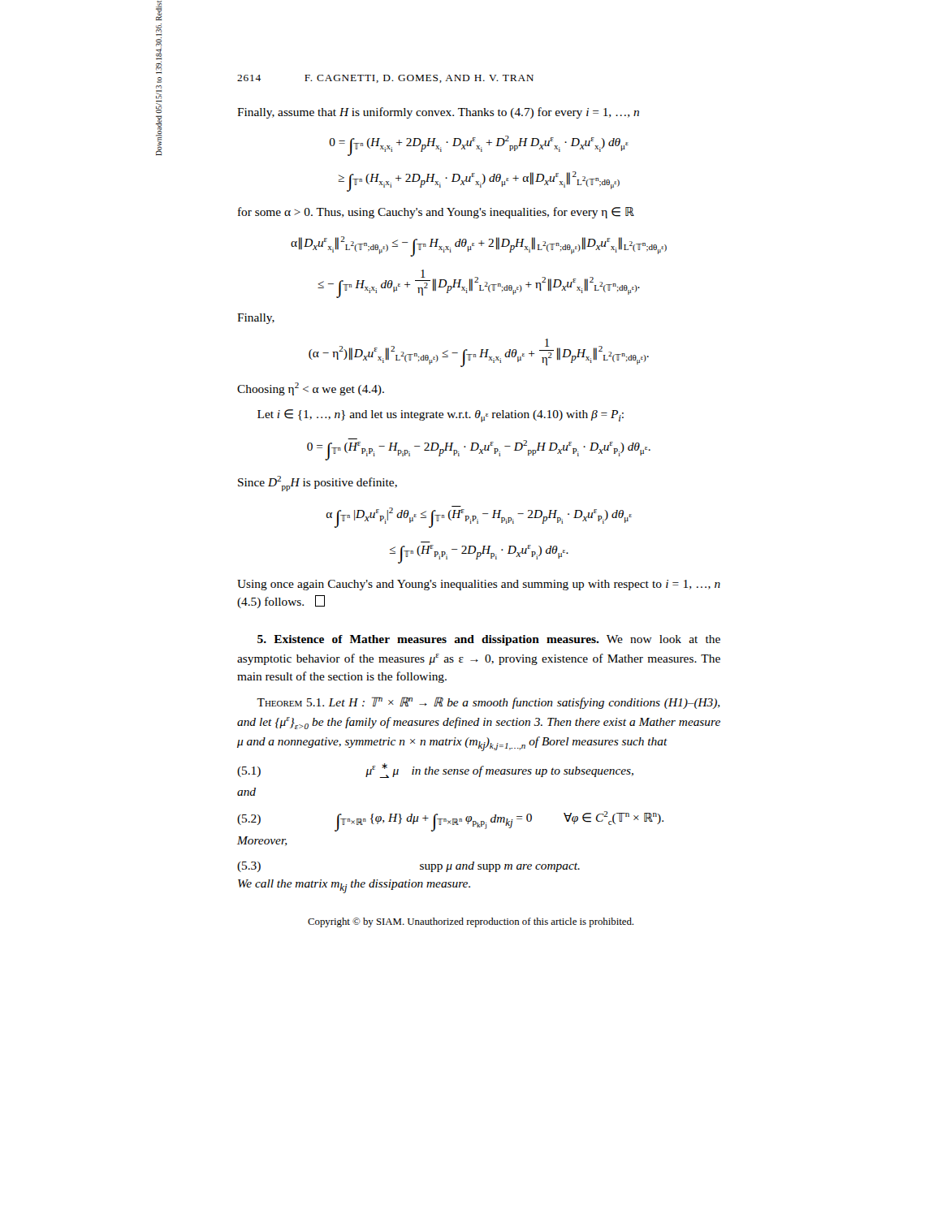Downloaded 05/15/13 to 139.184.30.136. Redistribution subject to SIAM license or copyright; see http://www.siam.org/journals/ojsa.php
2614 F. Cagnetti, D. Gomes, and H. V. Tran
Finally, assume that H is uniformly convex. Thanks to (4.7) for every i = 1, …, n
0 = ∫𝕋n (Hxixi + 2DpH xi · Dxu εxi + D 2 pp H Dxu εxi · Dxu εxi) dθ με
≥ ∫𝕋n (Hxixi + 2DpH xi · Dxu εxi) dθ με + α∥Dxu εxi∥2 L2(𝕋n;dθμε)
for some α > 0. Thus, using Cauchy's and Young's inequalities, for every η ∈ ℝ
α∥Dxu εxi∥2 L2(𝕋n;dθμε) ≤ − ∫𝕋n Hxixi dθ με + 2∥DpH xi∥L2(𝕋n;dθμε)∥Dxu εxi∥L2(𝕋n;dθμε)
≤ − ∫𝕋n Hxixi dθ με + 1 η2∥DpH xi∥2 L2(𝕋n;dθμε) + η2∥Dxu εxi∥2 L2(𝕋n;dθμε).
Finally,
(α − η2)∥Dxu εxi∥2 L2(𝕋n;dθμε) ≤ − ∫𝕋n Hxixi dθ με + 1 η2∥DpH xi∥2 L2(𝕋n;dθμε).
Choosing η2 < α we get (4.4).
Let i ∈ {1, …, n} and let us integrate w.r.t. θμε relation (4.10) with β = Pi:
0 = ∫𝕋n (HεPiPi − Hpipi − 2DpH pi · Dxu εPi − D 2 pp H Dxu εPi · Dxu εPi) dθ με.
Since D 2 pp H is positive definite,
α ∫𝕋n |Dxu εPi|2 dθ με ≤ ∫𝕋n (HεPiPi − Hpipi − 2DpH pi · Dxu εPi) dθ με
≤ ∫𝕋n (HεPiPi − 2DpH pi · Dxu εPi) dθ με.
Using once again Cauchy's and Young's inequalities and summing up with respect to i = 1, …, n (4.5) follows.
5. Existence of Mather measures and dissipation measures. We now look at the asymptotic behavior of the measures με as ε → 0, proving existence of Mather measures. The main result of the section is the following.
Theorem 5.1. Let H : 𝕋n × ℝn → ℝ be a smooth function satisfying conditions (H1)–(H3), and let {με}ε>0 be the family of measures defined in section 3. Then there exist a Mather measure μ and a nonnegative, symmetric n × n matrix (mkj)k,j=1,…,n of Borel measures such that
(5.1)
με ∗⇀ μ in the sense of measures up to subsequences,
and
(5.2)
∫𝕋n×ℝn {φ, H} dμ + ∫𝕋n×ℝn φpkpj dmkj = 0 ∀φ ∈ C 2 c(𝕋n × ℝn).
Moreover,
(5.3)
supp μ and supp m are compact.
We call the matrix mkj the dissipation measure.
Copyright © by SIAM. Unauthorized reproduction of this article is prohibited.